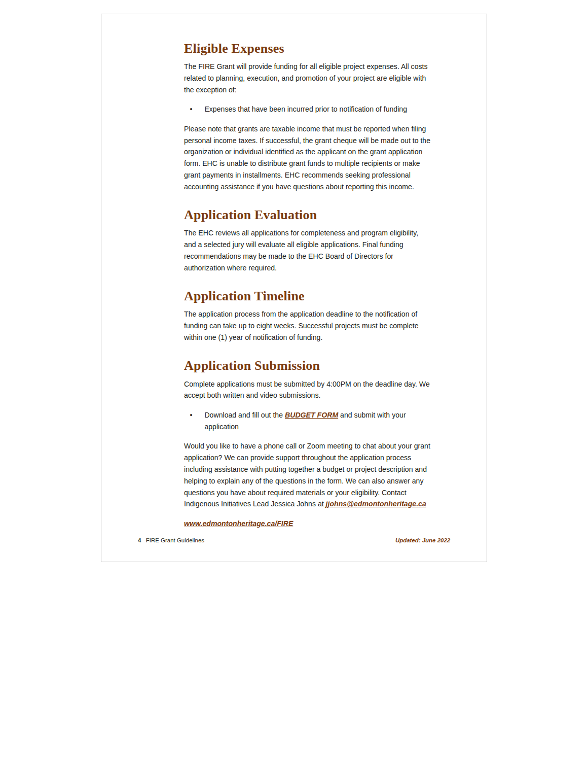Eligible Expenses
The FIRE Grant will provide funding for all eligible project expenses. All costs related to planning, execution, and promotion of your project are eligible with the exception of:
Expenses that have been incurred prior to notification of funding
Please note that grants are taxable income that must be reported when filing personal income taxes. If successful, the grant cheque will be made out to the organization or individual identified as the applicant on the grant application form. EHC is unable to distribute grant funds to multiple recipients or make grant payments in installments. EHC recommends seeking professional accounting assistance if you have questions about reporting this income.
Application Evaluation
The EHC reviews all applications for completeness and program eligibility, and a selected jury will evaluate all eligible applications. Final funding recommendations may be made to the EHC Board of Directors for authorization where required.
Application Timeline
The application process from the application deadline to the notification of funding can take up to eight weeks. Successful projects must be complete within one (1) year of notification of funding.
Application Submission
Complete applications must be submitted by 4:00PM on the deadline day. We accept both written and video submissions.
Download and fill out the BUDGET FORM and submit with your application
Would you like to have a phone call or Zoom meeting to chat about your grant application? We can provide support throughout the application process including assistance with putting together a budget or project description and helping to explain any of the questions in the form. We can also answer any questions you have about required materials or your eligibility. Contact Indigenous Initiatives Lead Jessica Johns at jjohns@edmontonheritage.ca
www.edmontonheritage.ca/FIRE
4 FIRE Grant Guidelines
Updated: June 2022